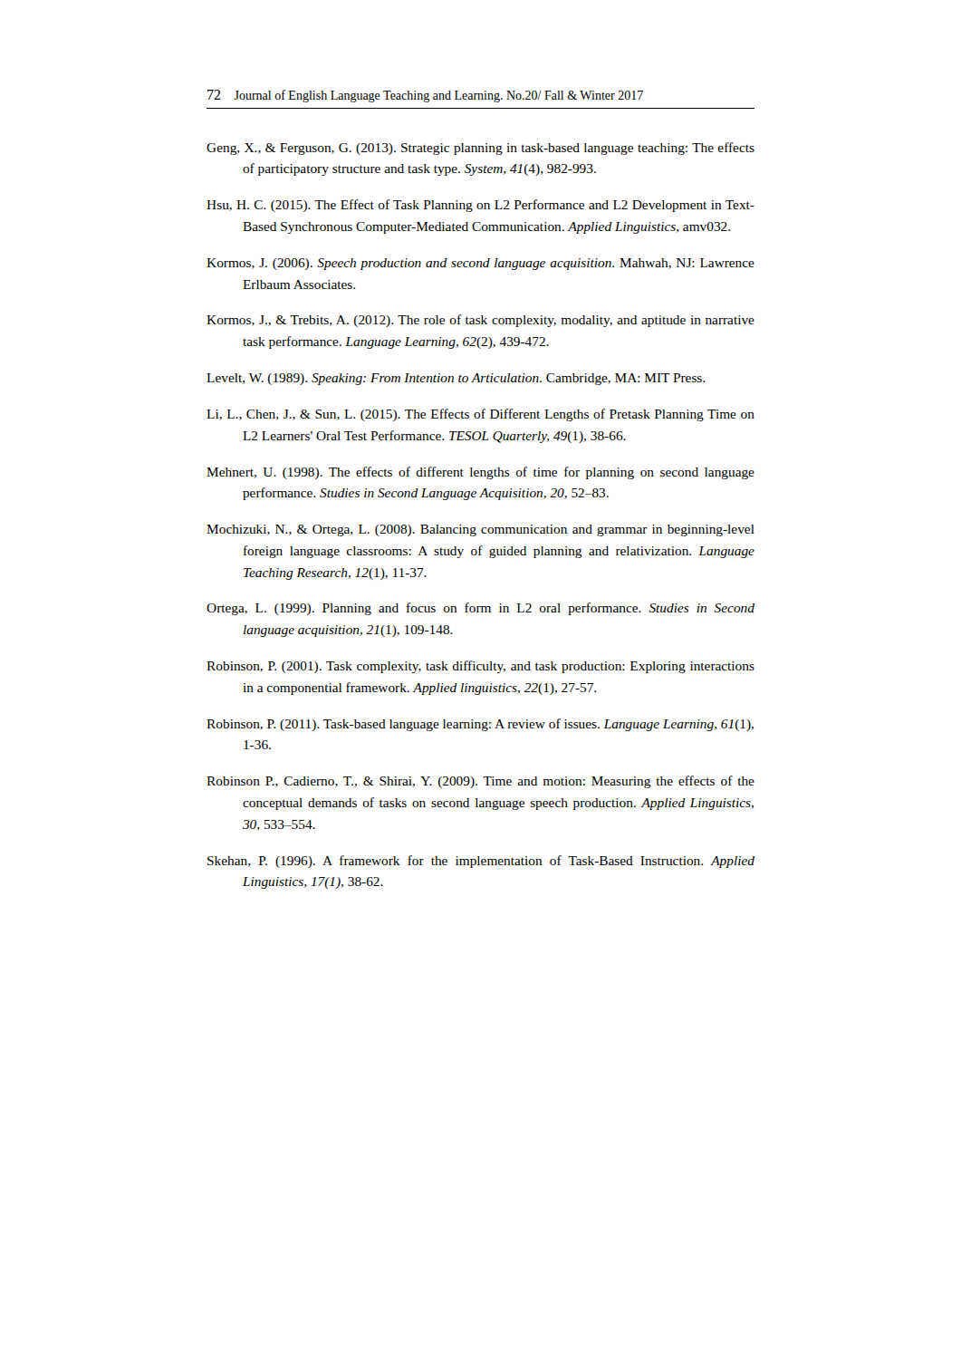72 Journal of English Language Teaching and Learning. No.20/ Fall & Winter 2017
Geng, X., & Ferguson, G. (2013). Strategic planning in task-based language teaching: The effects of participatory structure and task type. System, 41(4), 982-993.
Hsu, H. C. (2015). The Effect of Task Planning on L2 Performance and L2 Development in Text-Based Synchronous Computer-Mediated Communication. Applied Linguistics, amv032.
Kormos, J. (2006). Speech production and second language acquisition. Mahwah, NJ: Lawrence Erlbaum Associates.
Kormos, J., & Trebits, A. (2012). The role of task complexity, modality, and aptitude in narrative task performance. Language Learning, 62(2), 439-472.
Levelt, W. (1989). Speaking: From Intention to Articulation. Cambridge, MA: MIT Press.
Li, L., Chen, J., & Sun, L. (2015). The Effects of Different Lengths of Pretask Planning Time on L2 Learners' Oral Test Performance. TESOL Quarterly, 49(1), 38-66.
Mehnert, U. (1998). The effects of different lengths of time for planning on second language performance. Studies in Second Language Acquisition, 20, 52–83.
Mochizuki, N., & Ortega, L. (2008). Balancing communication and grammar in beginning-level foreign language classrooms: A study of guided planning and relativization. Language Teaching Research, 12(1), 11-37.
Ortega, L. (1999). Planning and focus on form in L2 oral performance. Studies in Second language acquisition, 21(1), 109-148.
Robinson, P. (2001). Task complexity, task difficulty, and task production: Exploring interactions in a componential framework. Applied linguistics, 22(1), 27-57.
Robinson, P. (2011). Task-based language learning: A review of issues. Language Learning, 61(1), 1-36.
Robinson P., Cadierno, T., & Shirai, Y. (2009). Time and motion: Measuring the effects of the conceptual demands of tasks on second language speech production. Applied Linguistics, 30, 533–554.
Skehan, P. (1996). A framework for the implementation of Task-Based Instruction. Applied Linguistics, 17(1), 38-62.